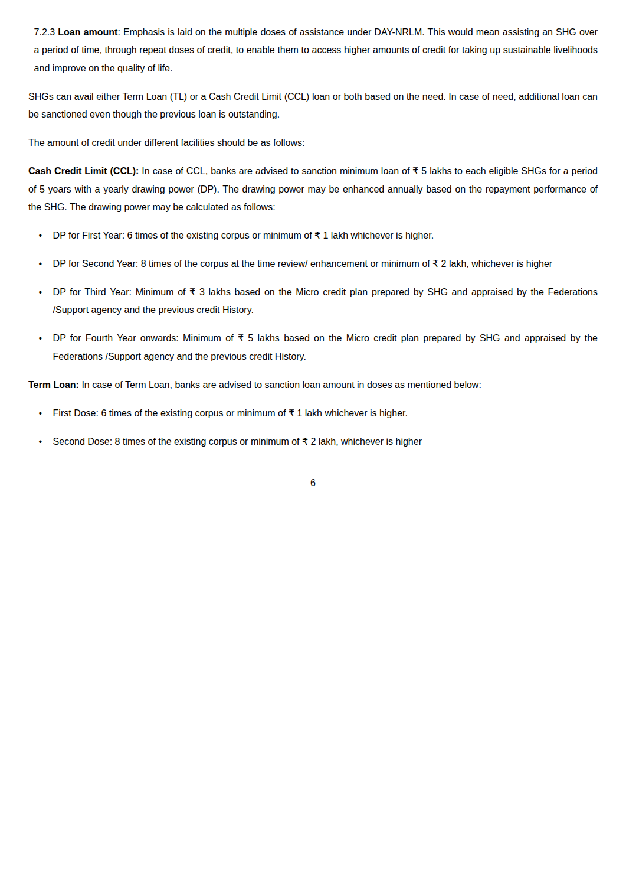7.2.3 Loan amount: Emphasis is laid on the multiple doses of assistance under DAY-NRLM. This would mean assisting an SHG over a period of time, through repeat doses of credit, to enable them to access higher amounts of credit for taking up sustainable livelihoods and improve on the quality of life.
SHGs can avail either Term Loan (TL) or a Cash Credit Limit (CCL) loan or both based on the need. In case of need, additional loan can be sanctioned even though the previous loan is outstanding.
The amount of credit under different facilities should be as follows:
Cash Credit Limit (CCL): In case of CCL, banks are advised to sanction minimum loan of ₹ 5 lakhs to each eligible SHGs for a period of 5 years with a yearly drawing power (DP). The drawing power may be enhanced annually based on the repayment performance of the SHG. The drawing power may be calculated as follows:
DP for First Year: 6 times of the existing corpus or minimum of ₹ 1 lakh whichever is higher.
DP for Second Year: 8 times of the corpus at the time review/ enhancement or minimum of ₹ 2 lakh, whichever is higher
DP for Third Year: Minimum of ₹ 3 lakhs based on the Micro credit plan prepared by SHG and appraised by the Federations /Support agency and the previous credit History.
DP for Fourth Year onwards: Minimum of ₹ 5 lakhs based on the Micro credit plan prepared by SHG and appraised by the Federations /Support agency and the previous credit History.
Term Loan: In case of Term Loan, banks are advised to sanction loan amount in doses as mentioned below:
First Dose: 6 times of the existing corpus or minimum of ₹ 1 lakh whichever is higher.
Second Dose: 8 times of the existing corpus or minimum of ₹ 2 lakh, whichever is higher
6